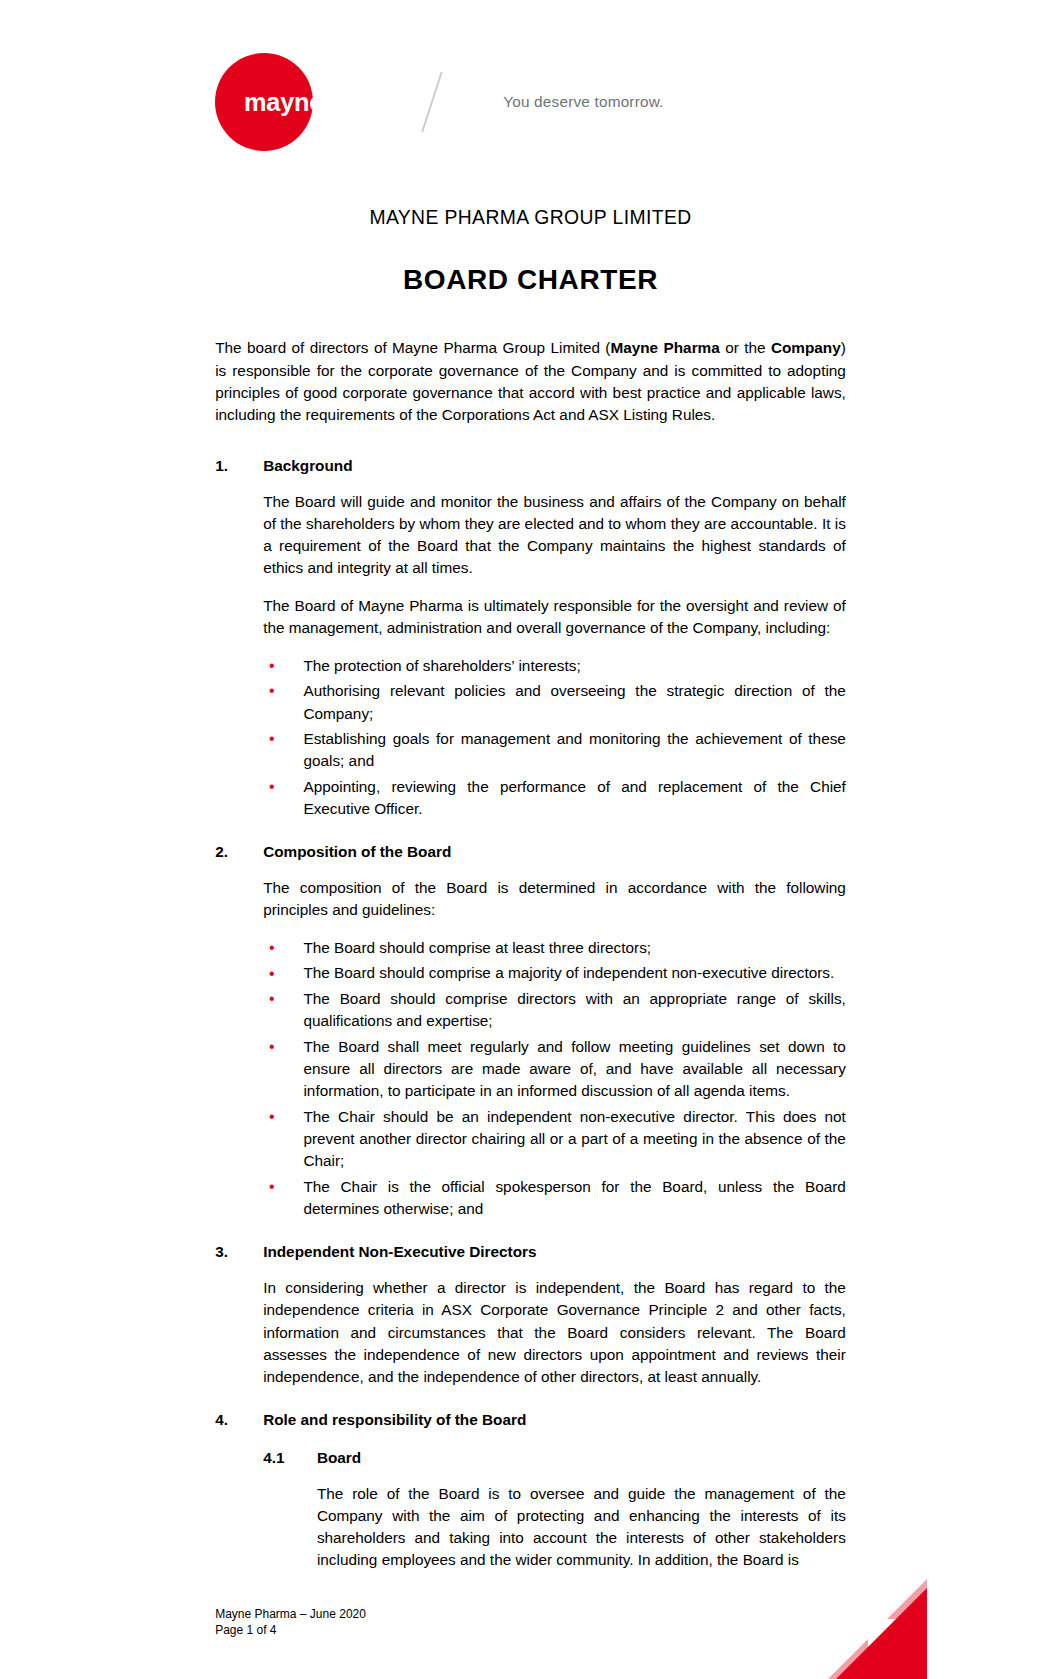maynepharma
You deserve tomorrow.
MAYNE PHARMA GROUP LIMITED
BOARD CHARTER
The board of directors of Mayne Pharma Group Limited (Mayne Pharma or the Company) is responsible for the corporate governance of the Company and is committed to adopting principles of good corporate governance that accord with best practice and applicable laws, including the requirements of the Corporations Act and ASX Listing Rules.
1. Background
The Board will guide and monitor the business and affairs of the Company on behalf of the shareholders by whom they are elected and to whom they are accountable. It is a requirement of the Board that the Company maintains the highest standards of ethics and integrity at all times.
The Board of Mayne Pharma is ultimately responsible for the oversight and review of the management, administration and overall governance of the Company, including:
The protection of shareholders’ interests;
Authorising relevant policies and overseeing the strategic direction of the Company;
Establishing goals for management and monitoring the achievement of these goals; and
Appointing, reviewing the performance of and replacement of the Chief Executive Officer.
2. Composition of the Board
The composition of the Board is determined in accordance with the following principles and guidelines:
The Board should comprise at least three directors;
The Board should comprise a majority of independent non-executive directors.
The Board should comprise directors with an appropriate range of skills, qualifications and expertise;
The Board shall meet regularly and follow meeting guidelines set down to ensure all directors are made aware of, and have available all necessary information, to participate in an informed discussion of all agenda items.
The Chair should be an independent non-executive director. This does not prevent another director chairing all or a part of a meeting in the absence of the Chair;
The Chair is the official spokesperson for the Board, unless the Board determines otherwise; and
3. Independent Non-Executive Directors
In considering whether a director is independent, the Board has regard to the independence criteria in ASX Corporate Governance Principle 2 and other facts, information and circumstances that the Board considers relevant. The Board assesses the independence of new directors upon appointment and reviews their independence, and the independence of other directors, at least annually.
4. Role and responsibility of the Board
4.1 Board
The role of the Board is to oversee and guide the management of the Company with the aim of protecting and enhancing the interests of its shareholders and taking into account the interests of other stakeholders including employees and the wider community. In addition, the Board is
Mayne Pharma – June 2020
Page 1 of 4